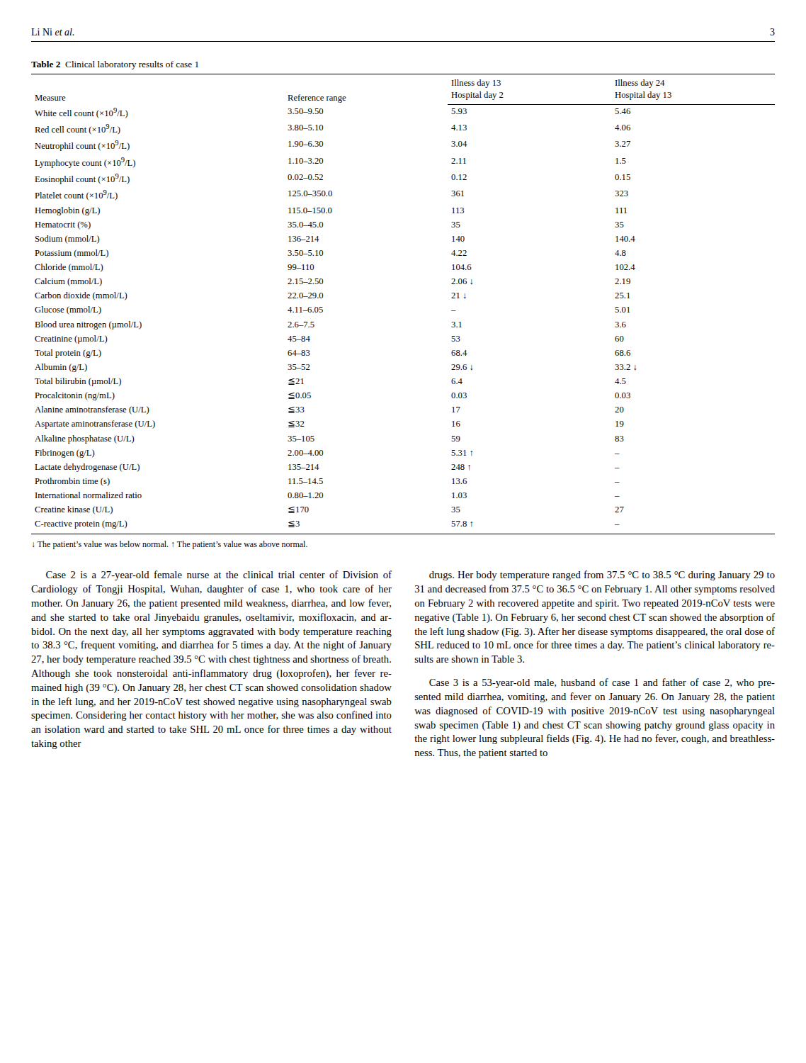Li Ni et al.
3
Table 2 Clinical laboratory results of case 1
| Measure | Reference range | Illness day 13 | Illness day 24 |
| --- | --- | --- | --- |
| Hospital day 2 | Hospital day 13 |
| White cell count (×10 9 /L) | 3.50–9.50 | 5.93 | 5.46 |
| Red cell count (×10 9 /L) | 3.80–5.10 | 4.13 | 4.06 |
| Neutrophil count (×10 9 /L) | 1.90–6.30 | 3.04 | 3.27 |
| Lymphocyte count (×10 9 /L) | 1.10–3.20 | 2.11 | 1.5 |
| Eosinophil count (×10 9 /L) | 0.02–0.52 | 0.12 | 0.15 |
| Platelet count (×10 9 /L) | 125.0–350.0 | 361 | 323 |
| Hemoglobin (g/L) | 115.0–150.0 | 113 | 111 |
| Hematocrit (%) | 35.0–45.0 | 35 | 35 |
| Sodium (mmol/L) | 136–214 | 140 | 140.4 |
| Potassium (mmol/L) | 3.50–5.10 | 4.22 | 4.8 |
| Chloride (mmol/L) | 99–110 | 104.6 | 102.4 |
| Calcium (mmol/L) | 2.15–2.50 | 2.06 | 2.19 |
| Carbon dioxide (mmol/L) | 22.0–29.0 | 21 | 25.1 |
| Glucose (mmol/L) | 4.11–6.05 | – | 5.01 |
| Blood urea nitrogen (µmol/L) | 2.6–7.5 | 3.1 | 3.6 |
| Creatinine (µmol/L) | 45–84 | 53 | 60 |
| Total protein (g/L) | 64–83 | 68.4 | 68.6 |
| Albumin (g/L) | 35–52 | 29.6 | 33.2 |
| Total bilirubin (µmol/L) | ≦21 | 6.4 | 4.5 |
| Procalcitonin (ng/mL) | ≦0.05 | 0.03 | 0.03 |
| Alanine aminotransferase (U/L) | ≦33 | 17 | 20 |
| Aspartate aminotransferase (U/L) | ≦32 | 16 | 19 |
| Alkaline phosphatase (U/L) | 35–105 | 59 | 83 |
| Fibrinogen (g/L) | 2.00–4.00 | 5.31 | – |
| Lactate dehydrogenase (U/L) | 135–214 | 248 | – |
| Prothrombin time (s) | 11.5–14.5 | 13.6 | – |
| International normalized ratio | 0.80–1.20 | 1.03 | – |
| Creatine kinase (U/L) | ≦170 | 35 | 27 |
| C-reactive protein (mg/L) | ≦3 | 57.8 | – |
↓ The patient’s value was below normal. ↑ The patient’s value was above normal.
Case 2 is a 27-year-old female nurse at the clinical trial center of Division of Cardiology of Tongji Hospital, Wuhan, daughter of case 1, who took care of her mother. On January 26, the patient presented mild weakness, diarrhea, and low fever, and she started to take oral Jinyebaidu granules, oseltamivir, moxifloxacin, and arbidol. On the next day, all her symptoms aggravated with body temperature reaching to 38.3 °C, frequent vomiting, and diarrhea for 5 times a day. At the night of January 27, her body temperature reached 39.5 °C with chest tightness and shortness of breath. Although she took nonsteroidal anti-inflammatory drug (loxoprofen), her fever remained high (39 °C). On January 28, her chest CT scan showed consolidation shadow in the left lung, and her 2019-nCoV test showed negative using nasopharyngeal swab specimen. Considering her contact history with her mother, she was also confined into an isolation ward and started to take SHL 20 mL once for three times a day without taking other
drugs. Her body temperature ranged from 37.5 °C to 38.5 °C during January 29 to 31 and decreased from 37.5 °C to 36.5 °C on February 1. All other symptoms resolved on February 2 with recovered appetite and spirit. Two repeated 2019-nCoV tests were negative (Table 1). On February 6, her second chest CT scan showed the absorption of the left lung shadow (Fig. 3). After her disease symptoms disappeared, the oral dose of SHL reduced to 10 mL once for three times a day. The patient’s clinical laboratory results are shown in Table 3.
Case 3 is a 53-year-old male, husband of case 1 and father of case 2, who presented mild diarrhea, vomiting, and fever on January 26. On January 28, the patient was diagnosed of COVID-19 with positive 2019-nCoV test using nasopharyngeal swab specimen (Table 1) and chest CT scan showing patchy ground glass opacity in the right lower lung subpleural fields (Fig. 4). He had no fever, cough, and breathlessness. Thus, the patient started to